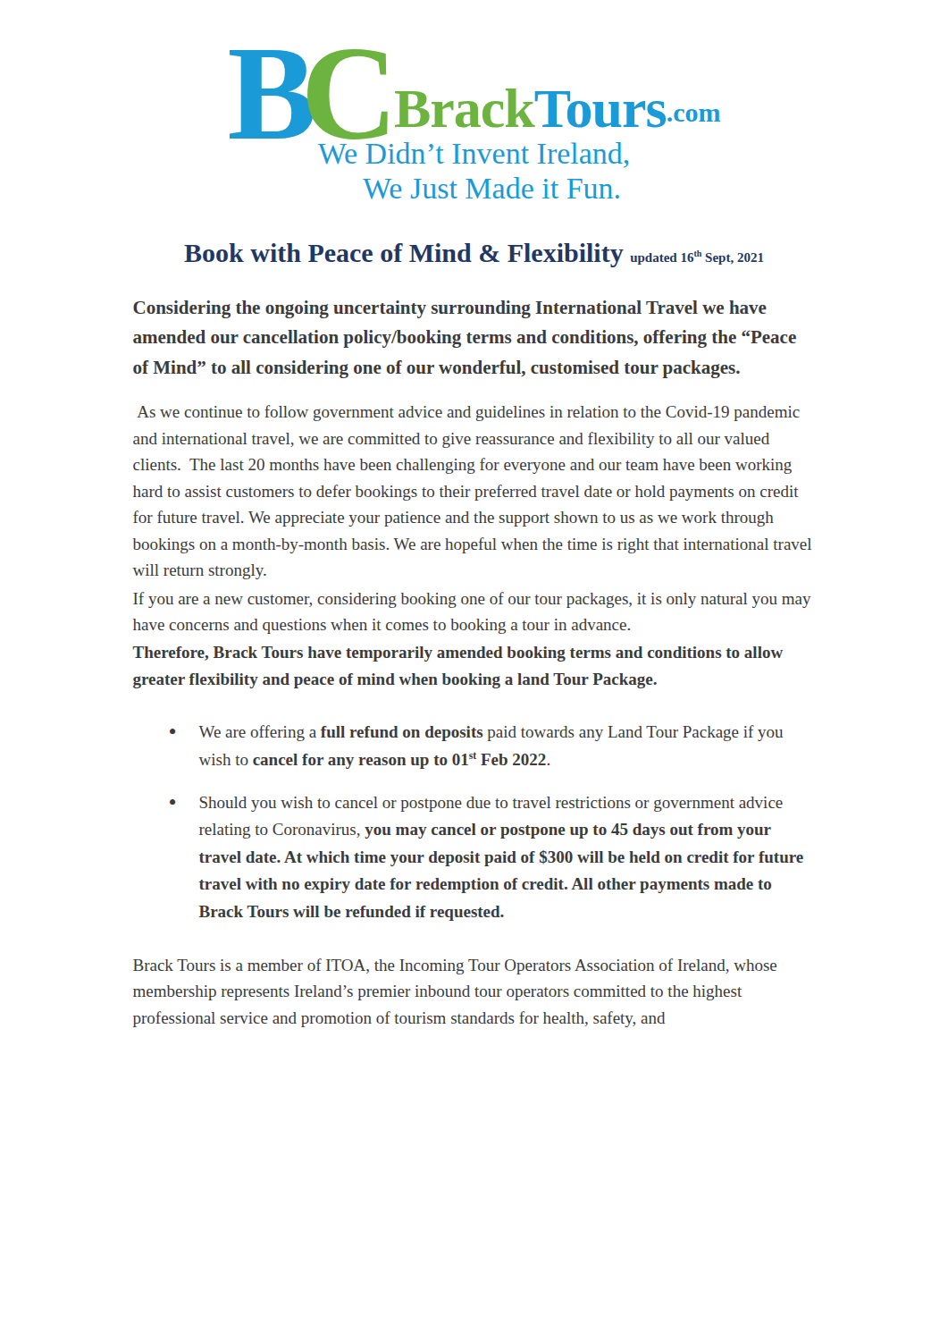BC Brack Tours.com
We Didn’t Invent Ireland, We Just Made it Fun.
Book with Peace of Mind & Flexibility updated 16th Sept, 2021
Considering the ongoing uncertainty surrounding International Travel we have amended our cancellation policy/booking terms and conditions, offering the “Peace of Mind” to all considering one of our wonderful, customised tour packages.
As we continue to follow government advice and guidelines in relation to the Covid-19 pandemic and international travel, we are committed to give reassurance and flexibility to all our valued clients. The last 20 months have been challenging for everyone and our team have been working hard to assist customers to defer bookings to their preferred travel date or hold payments on credit for future travel. We appreciate your patience and the support shown to us as we work through bookings on a month-by-month basis. We are hopeful when the time is right that international travel will return strongly.
If you are a new customer, considering booking one of our tour packages, it is only natural you may have concerns and questions when it comes to booking a tour in advance.
Therefore, Brack Tours have temporarily amended booking terms and conditions to allow greater flexibility and peace of mind when booking a land Tour Package.
We are offering a full refund on deposits paid towards any Land Tour Package if you wish to cancel for any reason up to 01st Feb 2022.
Should you wish to cancel or postpone due to travel restrictions or government advice relating to Coronavirus, you may cancel or postpone up to 45 days out from your travel date. At which time your deposit paid of $300 will be held on credit for future travel with no expiry date for redemption of credit. All other payments made to Brack Tours will be refunded if requested.
Brack Tours is a member of ITOA, the Incoming Tour Operators Association of Ireland, whose membership represents Ireland’s premier inbound tour operators committed to the highest professional service and promotion of tourism standards for health, safety, and